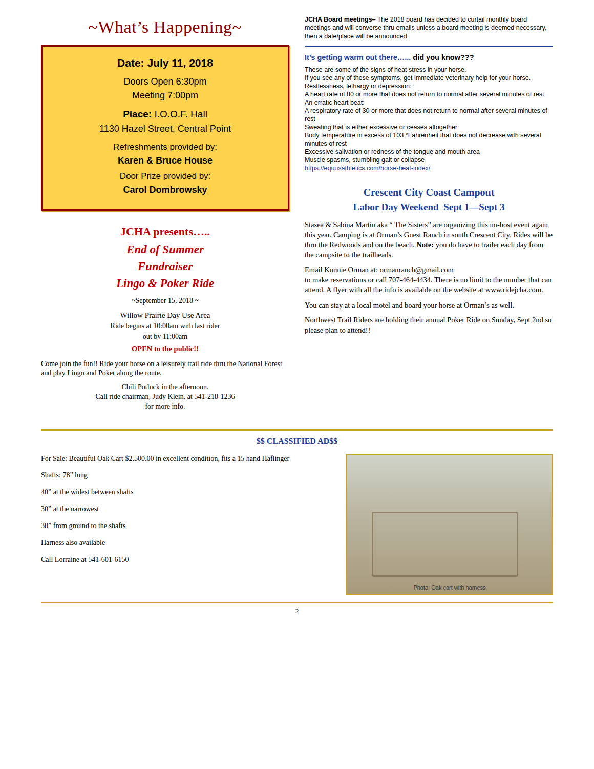~What’s Happening~
Date: July 11, 2018
Doors Open 6:30pm
Meeting 7:00pm
Place: I.O.O.F. Hall
1130 Hazel Street, Central Point
Refreshments provided by:
Karen & Bruce House
Door Prize provided by:
Carol Dombrowsky
JCHA presents…..
End of Summer
Fundraiser
Lingo & Poker Ride
~September 15, 2018 ~
Willow Prairie Day Use Area
Ride begins at 10:00am with last rider
out by 11:00am
OPEN to the public!!
Come join the fun!! Ride your horse on a leisurely trail ride thru the National Forest and play Lingo and Poker along the route.
Chili Potluck in the afternoon.
Call ride chairman, Judy Klein, at 541-218-1236
for more info.
JCHA Board meetings– The 2018 board has decided to curtail monthly board meetings and will converse thru emails unless a board meeting is deemed necessary, then a date/place will be announced.
It’s getting warm out there…... did you know???
These are some of the signs of heat stress in your horse.
If you see any of these symptoms, get immediate veterinary help for your horse.
Restlessness, lethargy or depression:
A heart rate of 80 or more that does not return to normal after several minutes of rest
An erratic heart beat:
A respiratory rate of 30 or more that does not return to normal after several minutes of rest
Sweating that is either excessive or ceases altogether:
Body temperature in excess of 103 °Fahrenheit that does not decrease with several minutes of rest
Excessive salivation or redness of the tongue and mouth area
Muscle spasms, stumbling gait or collapse
https://equusathletics.com/horse-heat-index/
Crescent City Coast Campout
Labor Day Weekend Sept 1—Sept 3
Stasea & Sabina Martin aka “ The Sisters” are organizing this no-host event again this year. Camping is at Orman’s Guest Ranch in south Crescent City. Rides will be thru the Redwoods and on the beach. Note: you do have to trailer each day from the campsite to the trailheads.
Email Konnie Orman at: ormanranch@gmail.com
to make reservations or call 707-464-4434. There is no limit to the number that can attend. A flyer with all the info is available on the website at www.ridejcha.com.
You can stay at a local motel and board your horse at Orman’s as well.
Northwest Trail Riders are holding their annual Poker Ride on Sunday, Sept 2nd so please plan to attend!!
$$ CLASSIFIED AD$$
For Sale: Beautiful Oak Cart $2,500.00 in excellent condition, fits a 15 hand Haflinger
Shafts: 78” long
40” at the widest between shafts
30” at the narrowest
38” from ground to the shafts
Harness also available
Call Lorraine at 541-601-6150
Photo: Oak cart with harness
2